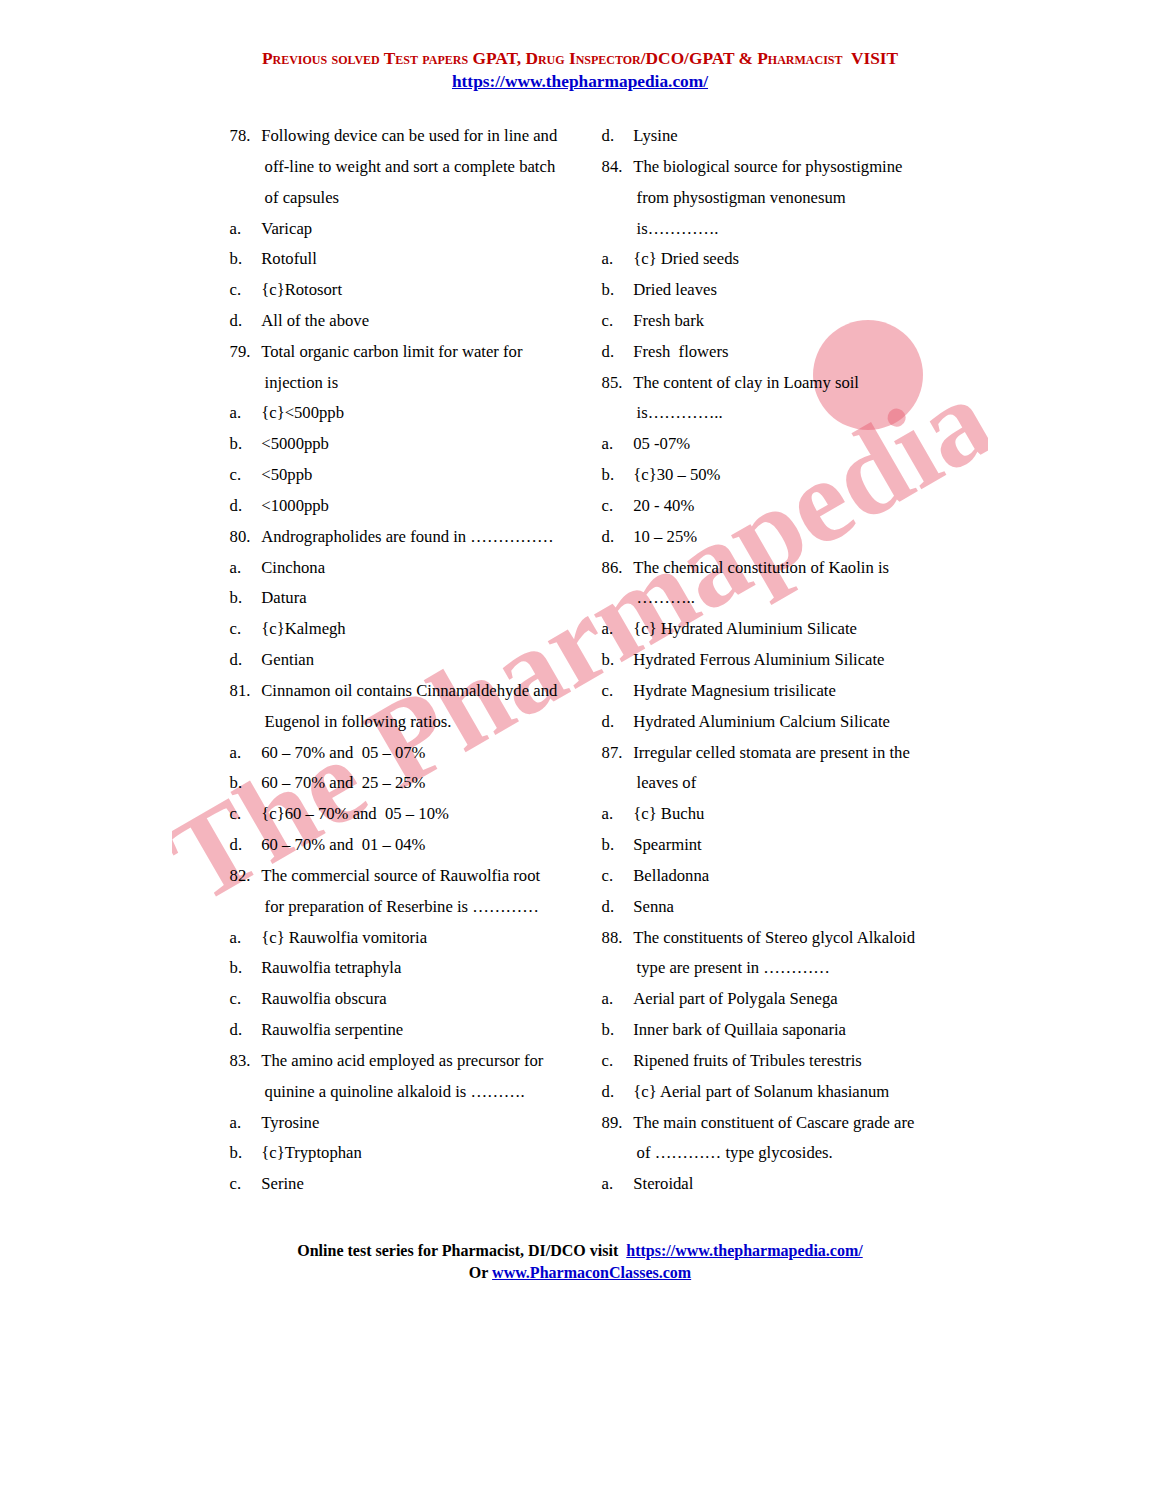Previous solved Test papers GPAT, Drug Inspector/DCO/GPAT & Pharmacist VISIT
https://www.thepharmapedia.com/
The Pharmapedia
78. Following device can be used for in line and off-line to weight and sort a complete batch of capsules
a. Varicap
b. Rotofull
c.{c}Rotosort
d. All of the above
79. Total organic carbon limit for water for injection is
a.{c}<500ppb
b.<5000ppb
c.<50ppb
d.<1000ppb
80. Andrographolides are found in ……………
a. Cinchona
b. Datura
c.{c}Kalmegh
d. Gentian
81. Cinnamon oil contains Cinnamaldehyde and Eugenol in following ratios.
a. 60 – 70% and 05 – 07%
b. 60 – 70% and 25 – 25%
c.{c}60 – 70% and 05 – 10%
d. 60 – 70% and 01 – 04%
82. The commercial source of Rauwolfia root for preparation of Reserbine is …………
a.{c} Rauwolfia vomitoria
b. Rauwolfia tetraphyla
c. Rauwolfia obscura
d. Rauwolfia serpentine
83. The amino acid employed as precursor for quinine a quinoline alkaloid is ……….
a. Tyrosine
b.{c}Tryptophan
c. Serine
d. Lysine
84. The biological source for physostigmine from physostigman venonesum is………….
a.{c} Dried seeds
b. Dried leaves
c. Fresh bark
d. Fresh flowers
85. The content of clay in Loamy soil is…………..
a. 05 -07%
b.{c}30 – 50%
c. 20 - 40%
d. 10 – 25%
86. The chemical constitution of Kaolin is ………..
a.{c} Hydrated Aluminium Silicate
b. Hydrated Ferrous Aluminium Silicate
c. Hydrate Magnesium trisilicate
d. Hydrated Aluminium Calcium Silicate
87. Irregular celled stomata are present in the leaves of
a.{c} Buchu
b. Spearmint
c. Belladonna
d. Senna
88. The constituents of Stereo glycol Alkaloid type are present in …………
a. Aerial part of Polygala Senega
b. Inner bark of Quillaia saponaria
c. Ripened fruits of Tribules terestris
d.{c} Aerial part of Solanum khasianum
89. The main constituent of Cascare grade are of ………… type glycosides.
a. Steroidal
Online test series for Pharmacist, DI/DCO visit https://www.thepharmapedia.com/
Or www.PharmaconClasses.com